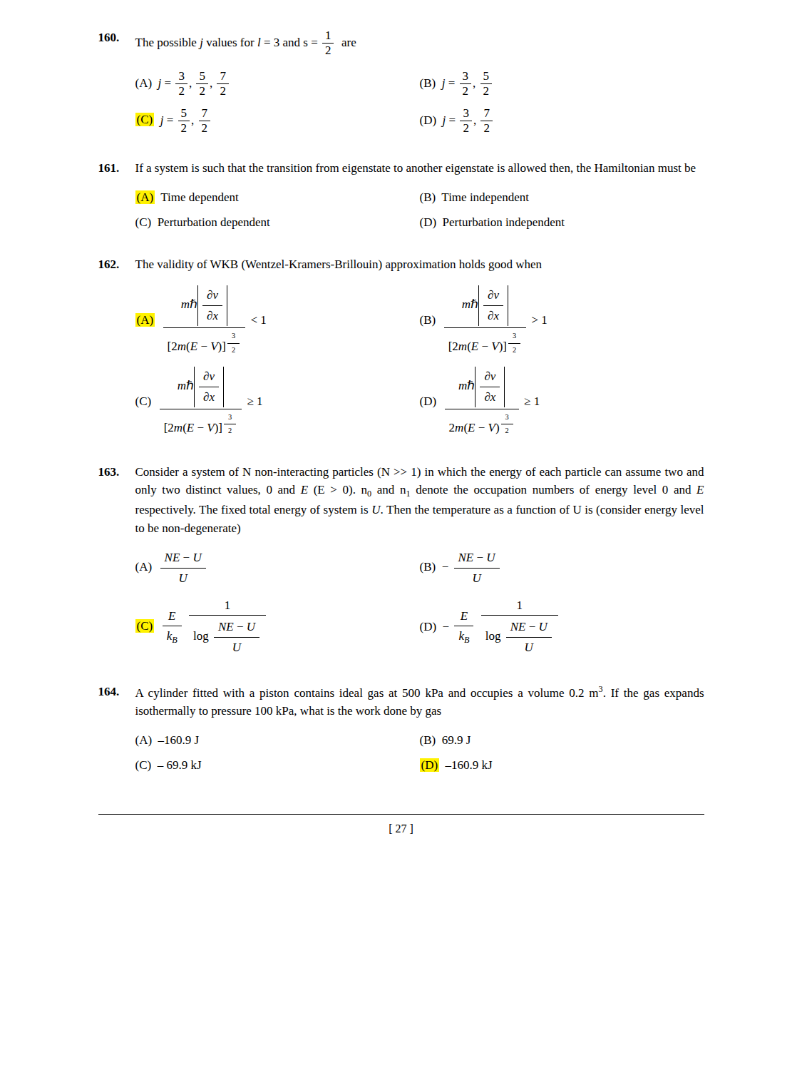160.
The possible j values for l = 3 and s = 12 are
| (A) j = 3 2 , 5 2 , 7 2 | (B) j = 3 2 , 5 2 |
| (C) j = 5 2 , 7 2 | (D) j = 3 2 , 7 2 |
161.
If a system is such that the transition from eigenstate to another eigenstate is allowed then, the Hamiltonian must be
| (A) Time dependent | (B) Time independent |
| (C) Perturbation dependent | (D) Perturbation independent |
162.
The validity of WKB (Wentzel-Kramers-Brillouin) approximation holds good when
| (A) m ℏ ∂ v ∂ x [2 m ( E − V )] 3 2 < 1 | (B) m ℏ ∂ v ∂ x [2 m ( E − V )] 3 2 > 1 |
| (C) m ℏ ∂ v ∂ x [2 m ( E − V )] 3 2 ≥ 1 | (D) m ℏ ∂ v ∂ x 2 m ( E − V ) 3 2 ≥ 1 |
163.
Consider a system of N non-interacting particles (N >> 1) in which the energy of each particle can assume two and only two distinct values, 0 and E (E > 0). n0 and n1 denote the occupation numbers of energy level 0 and E respectively. The fixed total energy of system is U. Then the temperature as a function of U is (consider energy level to be non-degenerate)
| (A) NE − U U | (B) − NE − U U |
| (C) E k B 1 log NE − U U | (D) − E k B 1 log NE − U U |
164.
A cylinder fitted with a piston contains ideal gas at 500 kPa and occupies a volume 0.2 m3. If the gas expands isothermally to pressure 100 kPa, what is the work done by gas
| (A) –160.9 J | (B) 69.9 J |
| (C) – 69.9 kJ | (D) –160.9 kJ |
[ 27 ]